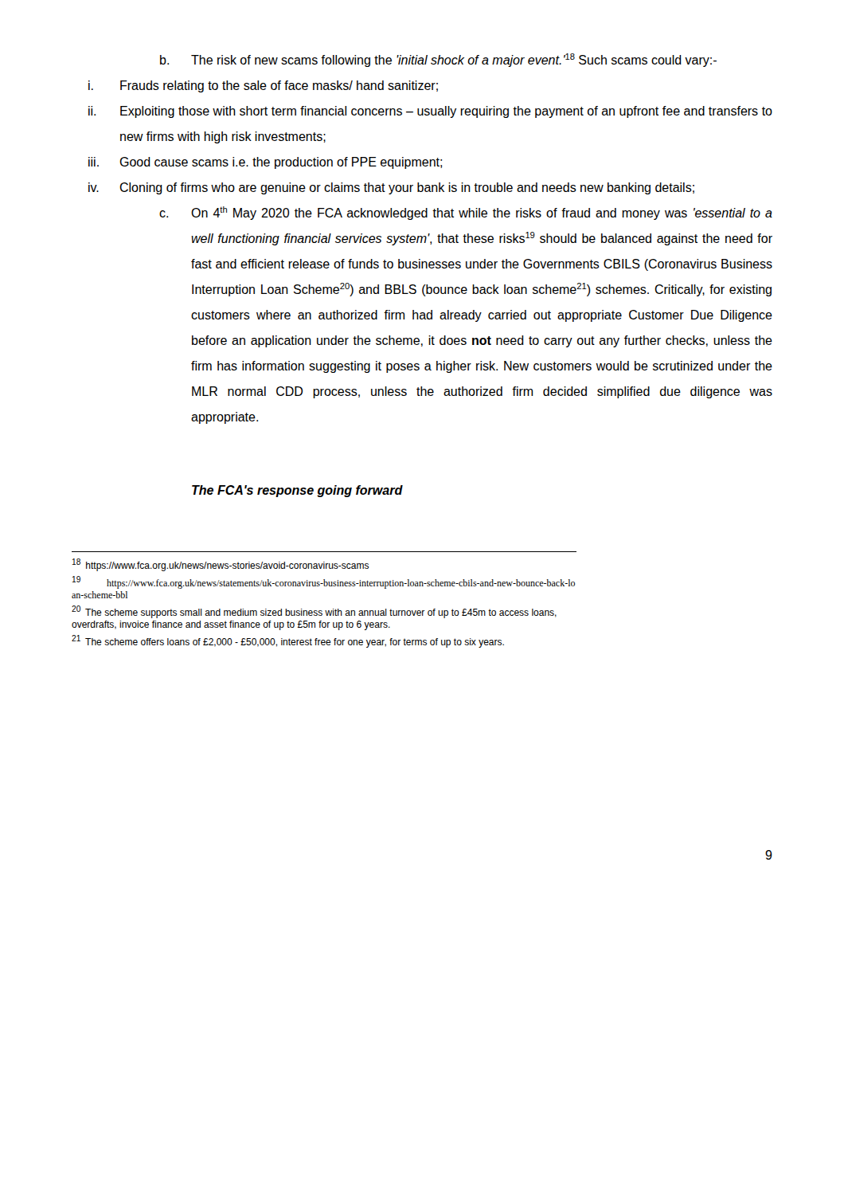b. The risk of new scams following the 'initial shock of a major event.'18 Such scams could vary:-
i. Frauds relating to the sale of face masks/ hand sanitizer;
ii. Exploiting those with short term financial concerns – usually requiring the payment of an upfront fee and transfers to new firms with high risk investments;
iii. Good cause scams i.e. the production of PPE equipment;
iv. Cloning of firms who are genuine or claims that your bank is in trouble and needs new banking details;
c. On 4th May 2020 the FCA acknowledged that while the risks of fraud and money was 'essential to a well functioning financial services system', that these risks19 should be balanced against the need for fast and efficient release of funds to businesses under the Governments CBILS (Coronavirus Business Interruption Loan Scheme20) and BBLS (bounce back loan scheme21) schemes. Critically, for existing customers where an authorized firm had already carried out appropriate Customer Due Diligence before an application under the scheme, it does not need to carry out any further checks, unless the firm has information suggesting it poses a higher risk. New customers would be scrutinized under the MLR normal CDD process, unless the authorized firm decided simplified due diligence was appropriate.
The FCA's response going forward
18 https://www.fca.org.uk/news/news-stories/avoid-coronavirus-scams
19 https://www.fca.org.uk/news/statements/uk-coronavirus-business-interruption-loan-scheme-cbils-and-new-bounce-back-loan-scheme-bbl
20 The scheme supports small and medium sized business with an annual turnover of up to £45m to access loans, overdrafts, invoice finance and asset finance of up to £5m for up to 6 years.
21 The scheme offers loans of £2,000 - £50,000, interest free for one year, for terms of up to six years.
9